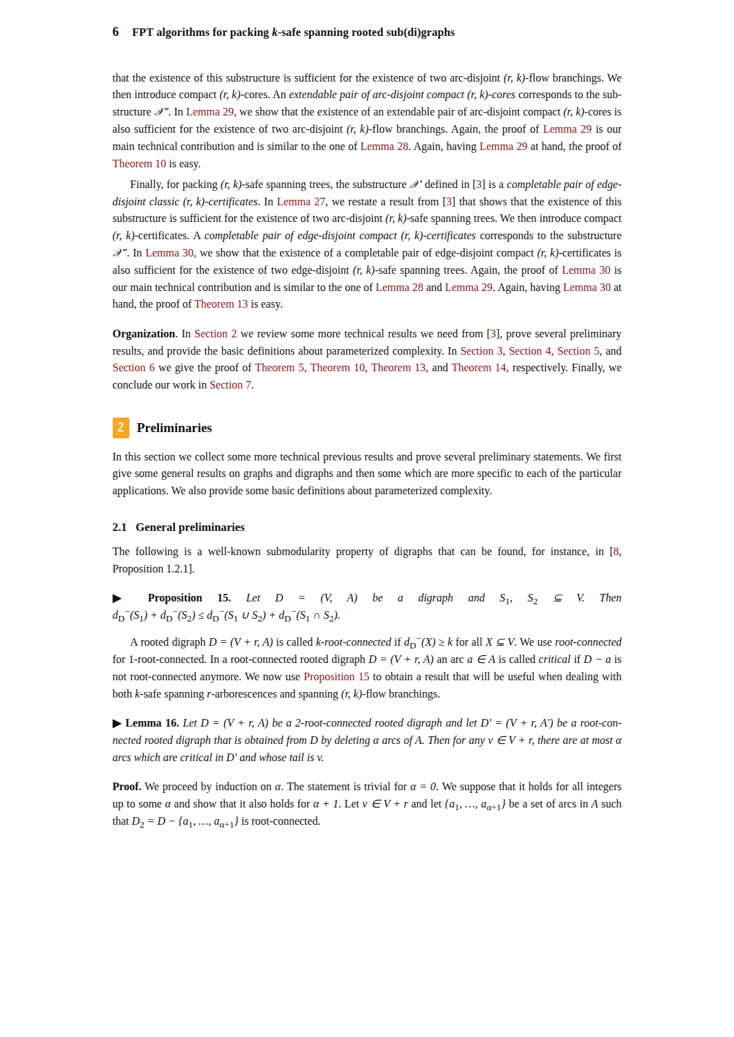6 FPT algorithms for packing k-safe spanning rooted sub(di)graphs
that the existence of this substructure is sufficient for the existence of two arc-disjoint (r, k)-flow branchings. We then introduce compact (r, k)-cores. An extendable pair of arc-disjoint compact (r, k)-cores corresponds to the substructure 𝒳″. In Lemma 29, we show that the existence of an extendable pair of arc-disjoint compact (r, k)-cores is also sufficient for the existence of two arc-disjoint (r, k)-flow branchings. Again, the proof of Lemma 29 is our main technical contribution and is similar to the one of Lemma 28. Again, having Lemma 29 at hand, the proof of Theorem 10 is easy.
Finally, for packing (r, k)-safe spanning trees, the substructure 𝒳′ defined in [3] is a completable pair of edge-disjoint classic (r, k)-certificates. In Lemma 27, we restate a result from [3] that shows that the existence of this substructure is sufficient for the existence of two arc-disjoint (r, k)-safe spanning trees. We then introduce compact (r, k)-certificates. A completable pair of edge-disjoint compact (r, k)-certificates corresponds to the substructure 𝒳″. In Lemma 30, we show that the existence of a completable pair of edge-disjoint compact (r, k)-certificates is also sufficient for the existence of two edge-disjoint (r, k)-safe spanning trees. Again, the proof of Lemma 30 is our main technical contribution and is similar to the one of Lemma 28 and Lemma 29. Again, having Lemma 30 at hand, the proof of Theorem 13 is easy.
Organization. In Section 2 we review some more technical results we need from [3], prove several preliminary results, and provide the basic definitions about parameterized complexity. In Section 3, Section 4, Section 5, and Section 6 we give the proof of Theorem 5, Theorem 10, Theorem 13, and Theorem 14, respectively. Finally, we conclude our work in Section 7.
2 Preliminaries
In this section we collect some more technical previous results and prove several preliminary statements. We first give some general results on graphs and digraphs and then some which are more specific to each of the particular applications. We also provide some basic definitions about parameterized complexity.
2.1 General preliminaries
The following is a well-known submodularity property of digraphs that can be found, for instance, in [8, Proposition 1.2.1].
▶ Proposition 15. Let D = (V, A) be a digraph and S1, S2 ⊆ V. Then dD−(S1) + dD−(S2) ≤ dD−(S1 ∪ S2) + dD−(S1 ∩ S2).
A rooted digraph D = (V + r, A) is called k-root-connected if dD−(X) ≥ k for all X ⊆ V. We use root-connected for 1-root-connected. In a root-connected rooted digraph D = (V + r, A) an arc a ∈ A is called critical if D − a is not root-connected anymore. We now use Proposition 15 to obtain a result that will be useful when dealing with both k-safe spanning r-arborescences and spanning (r, k)-flow branchings.
▶ Lemma 16. Let D = (V + r, A) be a 2-root-connected rooted digraph and let D′ = (V + r, A′) be a root-connected rooted digraph that is obtained from D by deleting α arcs of A. Then for any v ∈ V + r, there are at most α arcs which are critical in D′ and whose tail is v.
Proof. We proceed by induction on α. The statement is trivial for α = 0. We suppose that it holds for all integers up to some α and show that it also holds for α + 1. Let v ∈ V + r and let {a1, …, aα+1} be a set of arcs in A such that D2 = D − {a1, …, aα+1} is root-connected.